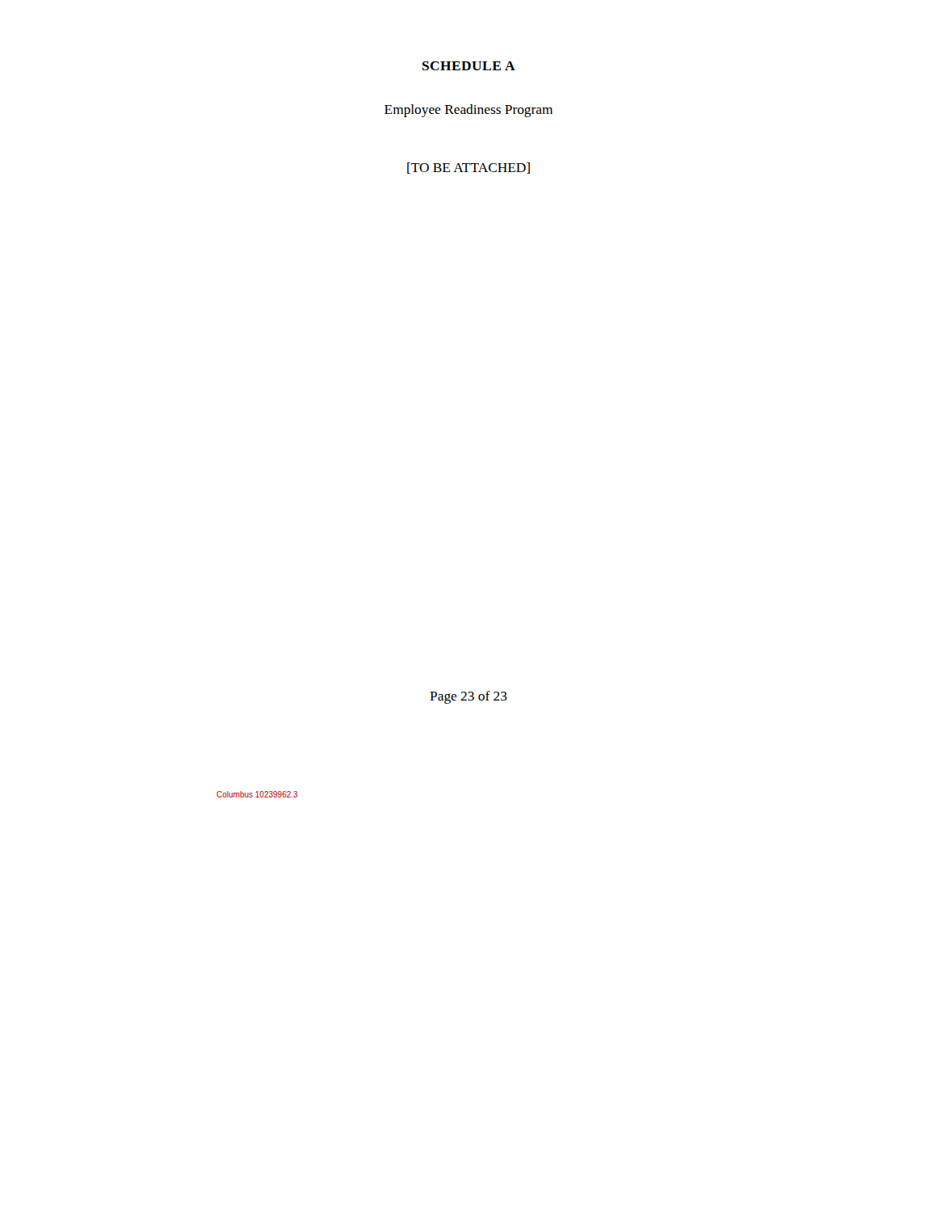SCHEDULE A
Employee Readiness Program
[TO BE ATTACHED]
Page 23 of 23
Columbus 10239962.3